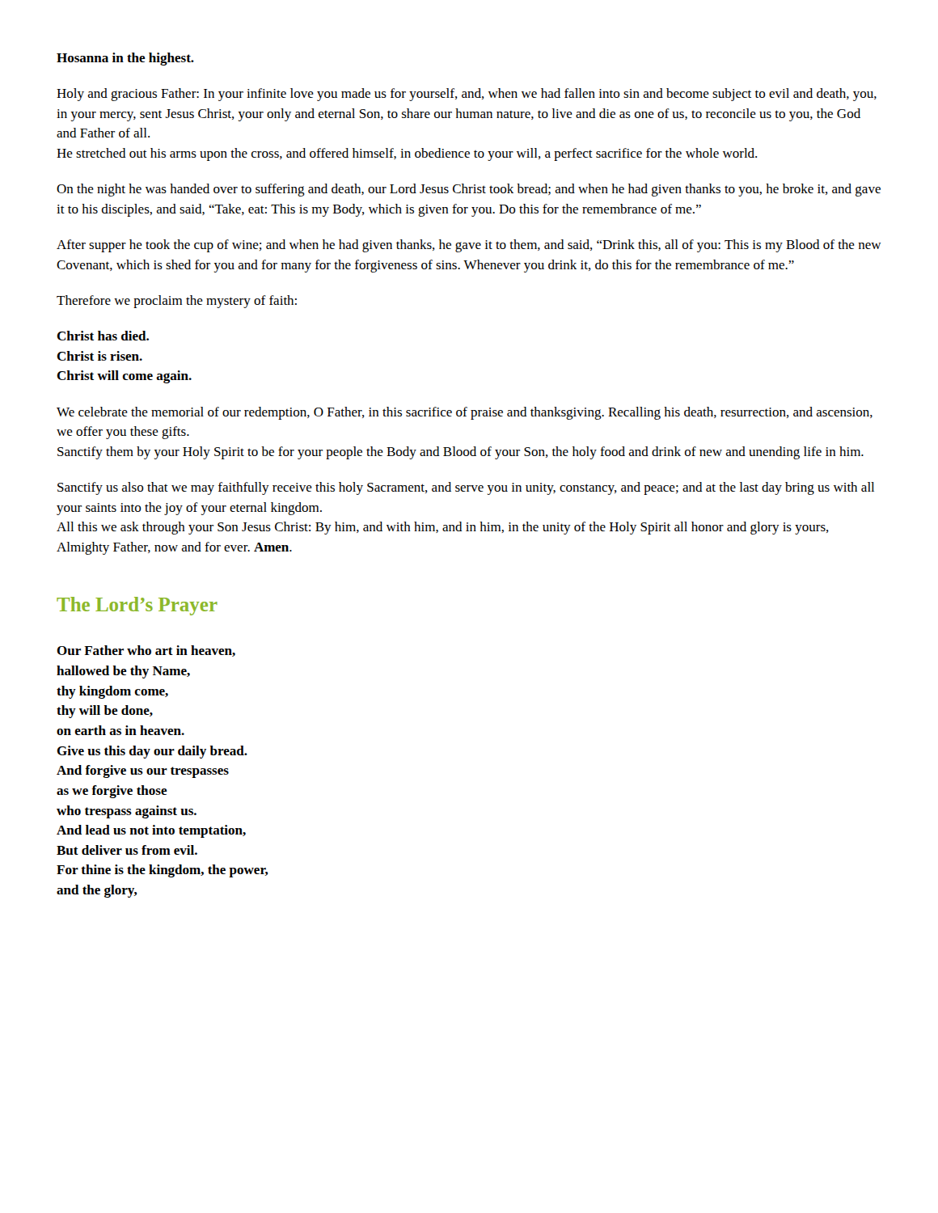Hosanna in the highest.
Holy and gracious Father: In your infinite love you made us for yourself, and, when we had fallen into sin and become subject to evil and death, you, in your mercy, sent Jesus Christ, your only and eternal Son, to share our human nature, to live and die as one of us, to reconcile us to you, the God and Father of all.
He stretched out his arms upon the cross, and offered himself, in obedience to your will, a perfect sacrifice for the whole world.
On the night he was handed over to suffering and death, our Lord Jesus Christ took bread; and when he had given thanks to you, he broke it, and gave it to his disciples, and said, “Take, eat: This is my Body, which is given for you. Do this for the remembrance of me.”
After supper he took the cup of wine; and when he had given thanks, he gave it to them, and said, “Drink this, all of you: This is my Blood of the new Covenant, which is shed for you and for many for the forgiveness of sins. Whenever you drink it, do this for the remembrance of me.”
Therefore we proclaim the mystery of faith:
Christ has died.
Christ is risen.
Christ will come again.
We celebrate the memorial of our redemption, O Father, in this sacrifice of praise and thanksgiving. Recalling his death, resurrection, and ascension, we offer you these gifts.
Sanctify them by your Holy Spirit to be for your people the Body and Blood of your Son, the holy food and drink of new and unending life in him.
Sanctify us also that we may faithfully receive this holy Sacrament, and serve you in unity, constancy, and peace; and at the last day bring us with all your saints into the joy of your eternal kingdom.
All this we ask through your Son Jesus Christ: By him, and with him, and in him, in the unity of the Holy Spirit all honor and glory is yours, Almighty Father, now and for ever. Amen.
The Lord’s Prayer
Our Father who art in heaven,
hallowed be thy Name,
thy kingdom come,
thy will be done,
on earth as in heaven.
Give us this day our daily bread.
And forgive us our trespasses
as we forgive those
who trespass against us.
And lead us not into temptation,
But deliver us from evil.
For thine is the kingdom, the power,
and the glory,